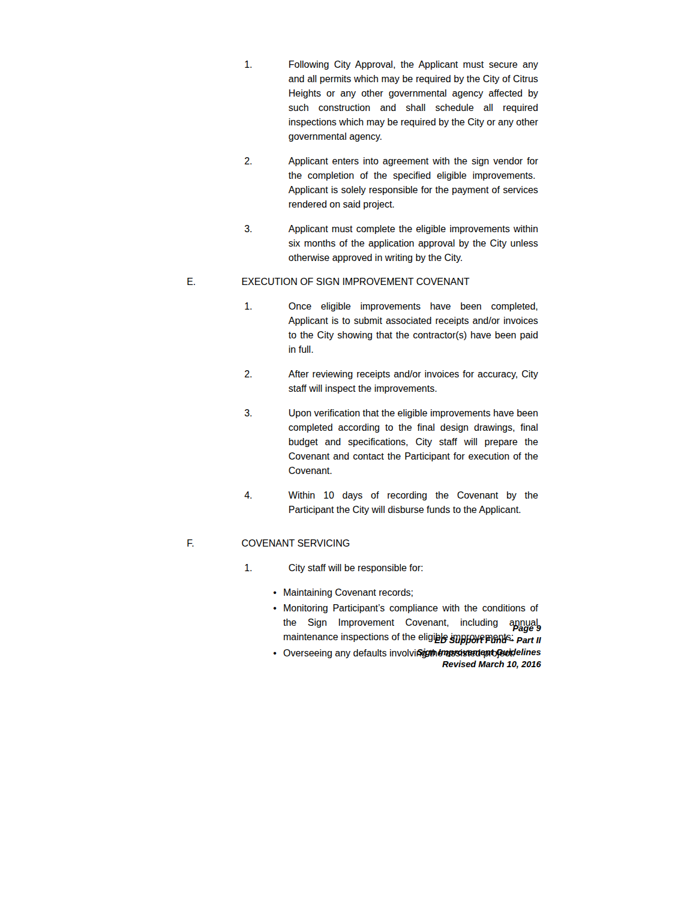1.
Following City Approval, the Applicant must secure any and all permits which may be required by the City of Citrus Heights or any other governmental agency affected by such construction and shall schedule all required inspections which may be required by the City or any other governmental agency.
2.
Applicant enters into agreement with the sign vendor for the completion of the specified eligible improvements. Applicant is solely responsible for the payment of services rendered on said project.
3.
Applicant must complete the eligible improvements within six months of the application approval by the City unless otherwise approved in writing by the City.
E.
EXECUTION OF SIGN IMPROVEMENT COVENANT
1.
Once eligible improvements have been completed, Applicant is to submit associated receipts and/or invoices to the City showing that the contractor(s) have been paid in full.
2.
After reviewing receipts and/or invoices for accuracy, City staff will inspect the improvements.
3.
Upon verification that the eligible improvements have been completed according to the final design drawings, final budget and specifications, City staff will prepare the Covenant and contact the Participant for execution of the Covenant.
4.
Within 10 days of recording the Covenant by the Participant the City will disburse funds to the Applicant.
F.
COVENANT SERVICING
1.
City staff will be responsible for:
•Maintaining Covenant records;
•Monitoring Participant’s compliance with the conditions of the Sign Improvement Covenant, including annual maintenance inspections of the eligible improvements;
•Overseeing any defaults involving the assisted project.
Page 9
ED Support Fund – Part II
Sign Improvement Guidelines
Revised March 10, 2016